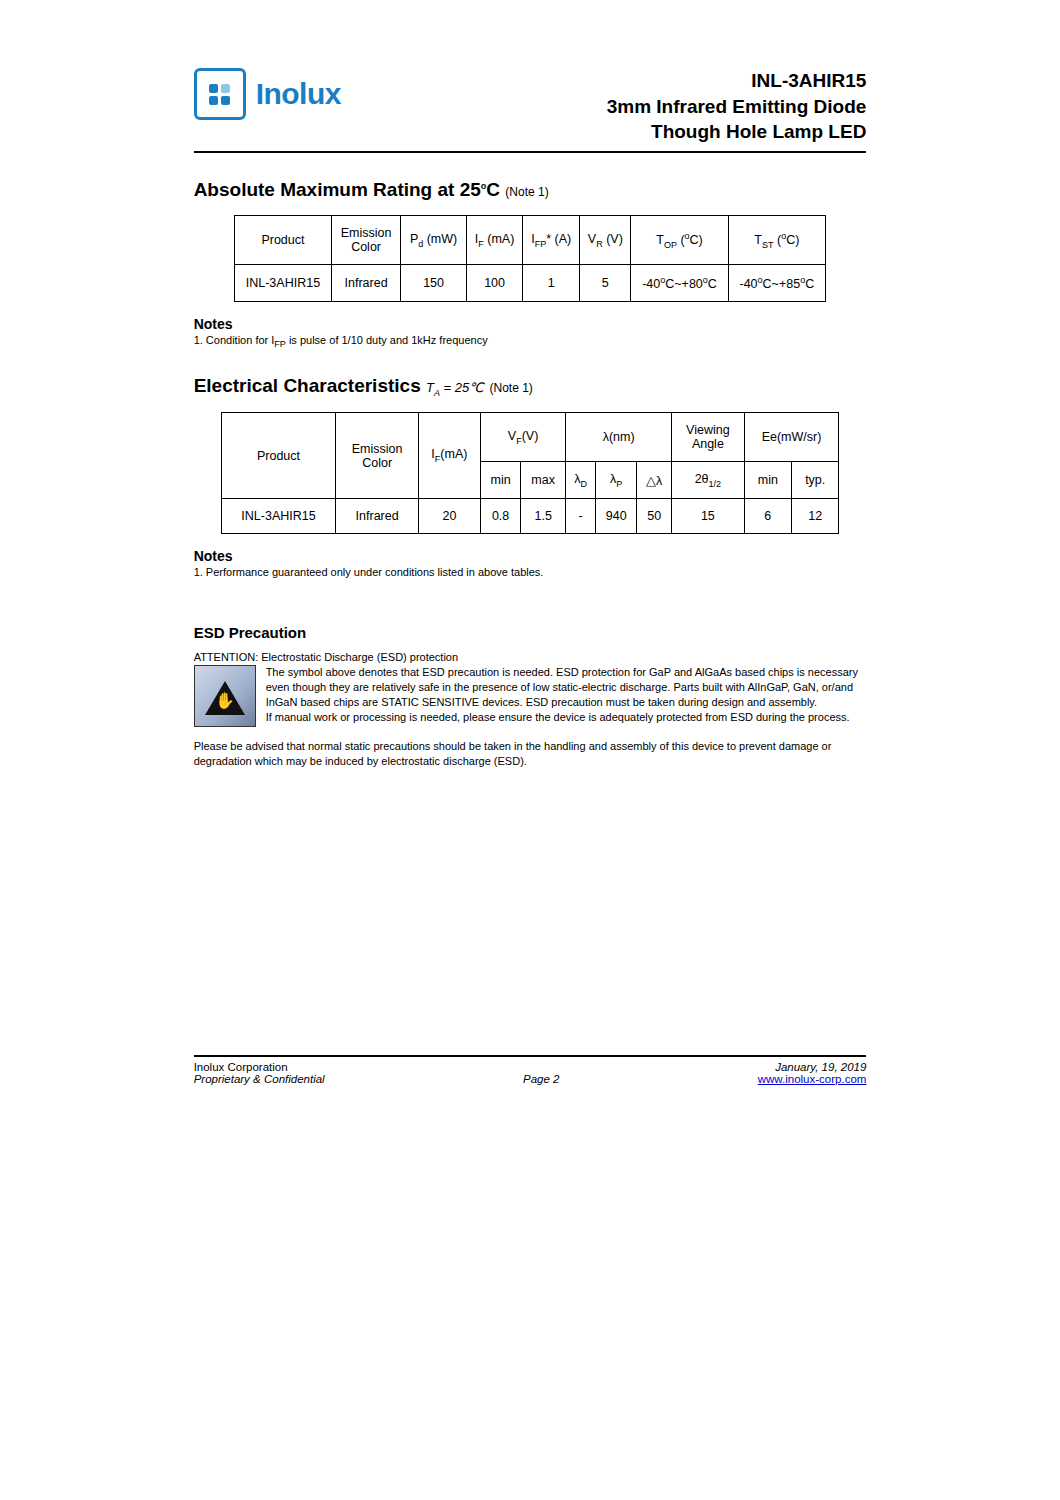Inolux
INL-3AHIR15
3mm Infrared Emitting Diode
Though Hole Lamp LED
Absolute Maximum Rating at 25o C (Note 1)
| Product | Emission Color | P d (mW) | I F (mA) | I FP * (A) | V R (V) | T OP ( o C) | T ST ( o C) |
| --- | --- | --- | --- | --- | --- | --- | --- |
| INL-3AHIR15 | Infrared | 150 | 100 | 1 | 5 | -40 o C~+80 o C | -40 o C~+85 o C |
Notes
1. Condition for IFP is pulse of 1/10 duty and 1kHz frequency
Electrical Characteristics TA = 25℃ (Note 1)
| Product | Emission Color | I F (mA) | V F (V) | λ(nm) | Viewing Angle | Ee(mW/sr) |
| --- | --- | --- | --- | --- | --- | --- |
| min | max | λ D | λ P | △λ | 2θ 1/2 | min | typ. |
| INL-3AHIR15 | Infrared | 20 | 0.8 | 1.5 | - | 940 | 50 | 15 | 6 | 12 |
Notes
1. Performance guaranteed only under conditions listed in above tables.
ESD Precaution
ATTENTION: Electrostatic Discharge (ESD) protection
✋
The symbol above denotes that ESD precaution is needed. ESD protection for GaP and AlGaAs based chips is necessary even though they are relatively safe in the presence of low static-electric discharge. Parts built with AlInGaP, GaN, or/and InGaN based chips are STATIC SENSITIVE devices. ESD precaution must be taken during design and assembly.
If manual work or processing is needed, please ensure the device is adequately protected from ESD during the process.
Please be advised that normal static precautions should be taken in the handling and assembly of this device to prevent damage or degradation which may be induced by electrostatic discharge (ESD).
Inolux Corporation
Proprietary & Confidential
Page 2
January, 19, 2019
www.inolux-corp.com